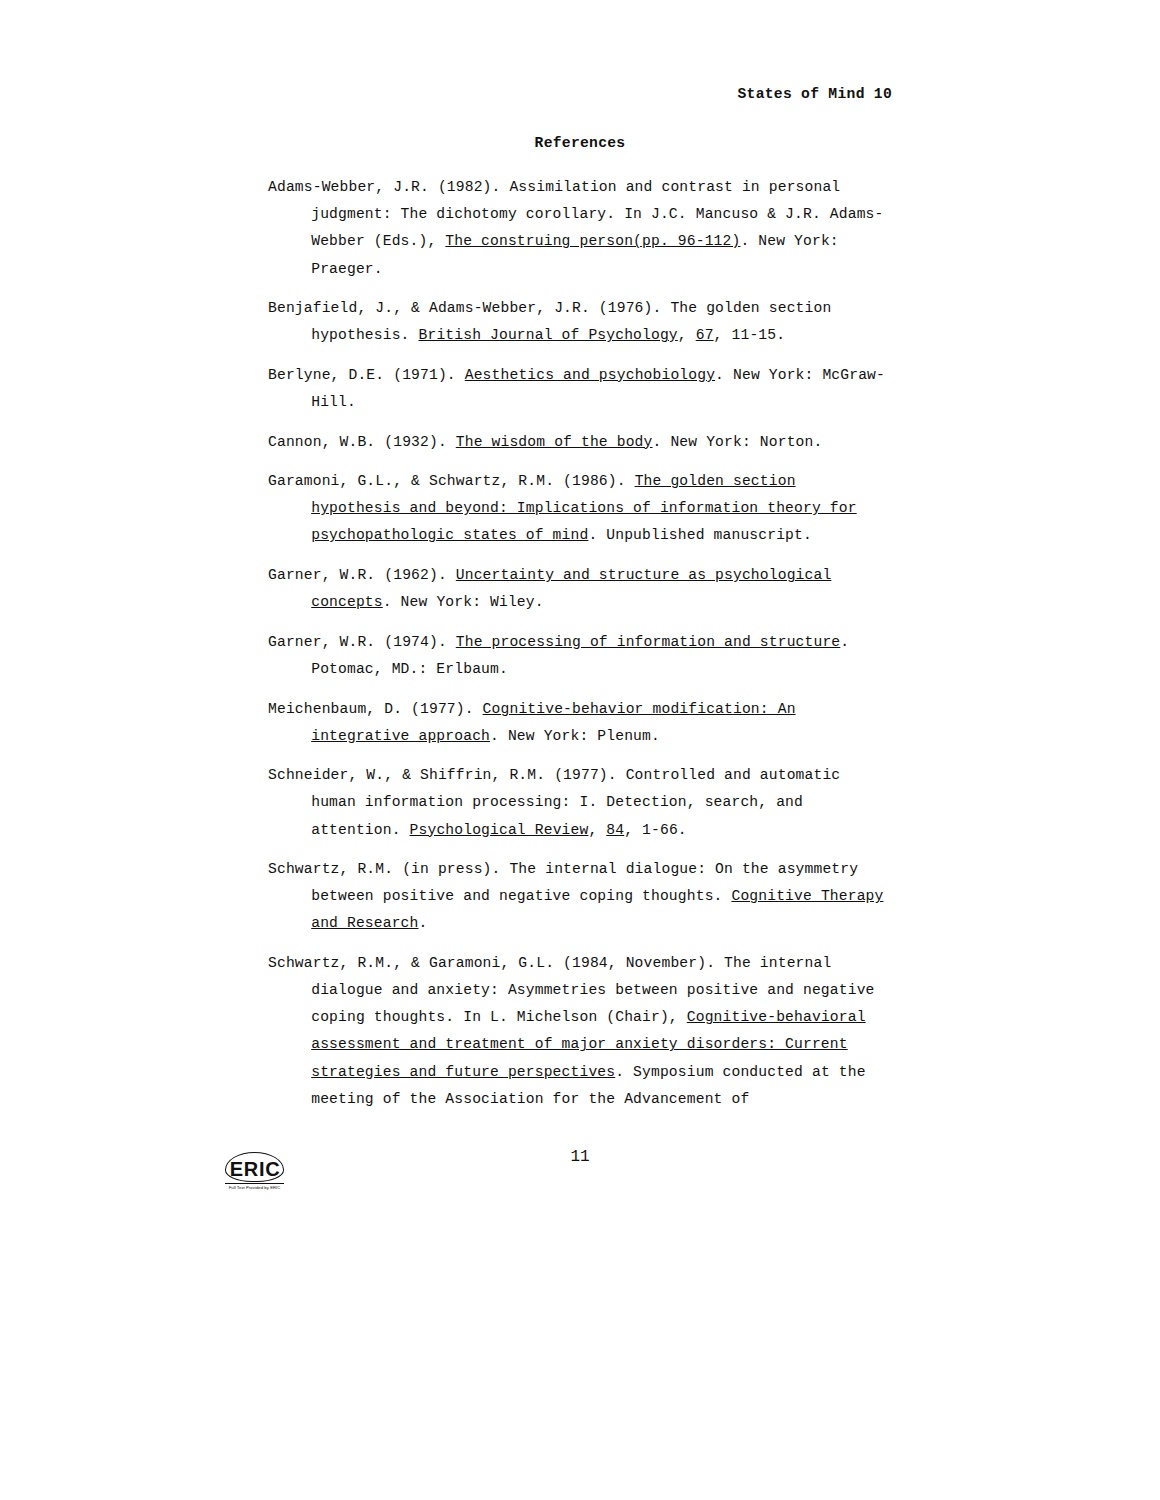States of Mind 10
References
Adams-Webber, J.R. (1982). Assimilation and contrast in personal judgment: The dichotomy corollary. In J.C. Mancuso & J.R. Adams-Webber (Eds.), The construing person(pp. 96-112). New York: Praeger.
Benjafield, J., & Adams-Webber, J.R. (1976). The golden section hypothesis. British Journal of Psychology, 67, 11-15.
Berlyne, D.E. (1971). Aesthetics and psychobiology. New York: McGraw-Hill.
Cannon, W.B. (1932). The wisdom of the body. New York: Norton.
Garamoni, G.L., & Schwartz, R.M. (1986). The golden section hypothesis and beyond: Implications of information theory for psychopathologic states of mind. Unpublished manuscript.
Garner, W.R. (1962). Uncertainty and structure as psychological concepts. New York: Wiley.
Garner, W.R. (1974). The processing of information and structure. Potomac, MD.: Erlbaum.
Meichenbaum, D. (1977). Cognitive-behavior modification: An integrative approach. New York: Plenum.
Schneider, W., & Shiffrin, R.M. (1977). Controlled and automatic human information processing: I. Detection, search, and attention. Psychological Review, 84, 1-66.
Schwartz, R.M. (in press). The internal dialogue: On the asymmetry between positive and negative coping thoughts. Cognitive Therapy and Research.
Schwartz, R.M., & Garamoni, G.L. (1984, November). The internal dialogue and anxiety: Asymmetries between positive and negative coping thoughts. In L. Michelson (Chair), Cognitive-behavioral assessment and treatment of major anxiety disorders: Current strategies and future perspectives. Symposium conducted at the meeting of the Association for the Advancement of
11
ERIC
Full Text Provided by ERIC